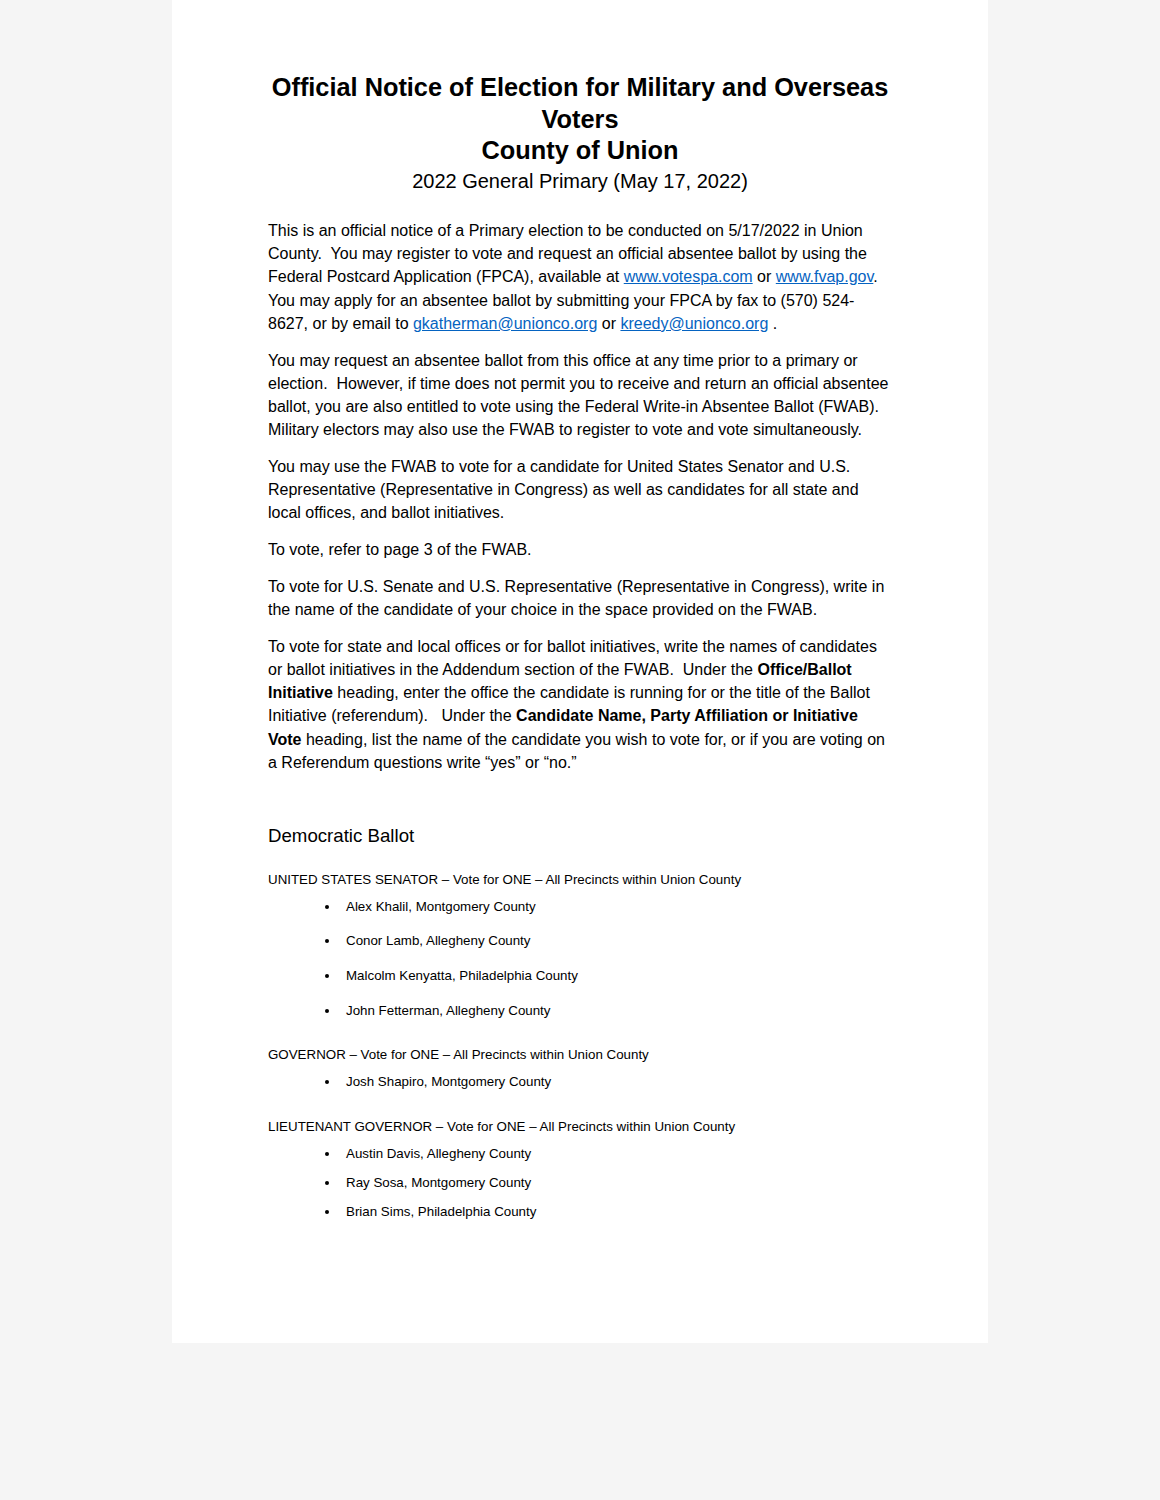Official Notice of Election for Military and Overseas Voters County of Union
2022 General Primary (May 17, 2022)
This is an official notice of a Primary election to be conducted on 5/17/2022 in Union County. You may register to vote and request an official absentee ballot by using the Federal Postcard Application (FPCA), available at www.votespa.com or www.fvap.gov. You may apply for an absentee ballot by submitting your FPCA by fax to (570) 524-8627, or by email to gkatherman@unionco.org or kreedy@unionco.org .
You may request an absentee ballot from this office at any time prior to a primary or election. However, if time does not permit you to receive and return an official absentee ballot, you are also entitled to vote using the Federal Write-in Absentee Ballot (FWAB). Military electors may also use the FWAB to register to vote and vote simultaneously.
You may use the FWAB to vote for a candidate for United States Senator and U.S. Representative (Representative in Congress) as well as candidates for all state and local offices, and ballot initiatives.
To vote, refer to page 3 of the FWAB.
To vote for U.S. Senate and U.S. Representative (Representative in Congress), write in the name of the candidate of your choice in the space provided on the FWAB.
To vote for state and local offices or for ballot initiatives, write the names of candidates or ballot initiatives in the Addendum section of the FWAB. Under the Office/Ballot Initiative heading, enter the office the candidate is running for or the title of the Ballot Initiative (referendum). Under the Candidate Name, Party Affiliation or Initiative Vote heading, list the name of the candidate you wish to vote for, or if you are voting on a Referendum questions write “yes” or “no.”
Democratic Ballot
UNITED STATES SENATOR – Vote for ONE – All Precincts within Union County
Alex Khalil, Montgomery County
Conor Lamb, Allegheny County
Malcolm Kenyatta, Philadelphia County
John Fetterman, Allegheny County
GOVERNOR – Vote for ONE – All Precincts within Union County
Josh Shapiro, Montgomery County
LIEUTENANT GOVERNOR – Vote for ONE – All Precincts within Union County
Austin Davis, Allegheny County
Ray Sosa, Montgomery County
Brian Sims, Philadelphia County